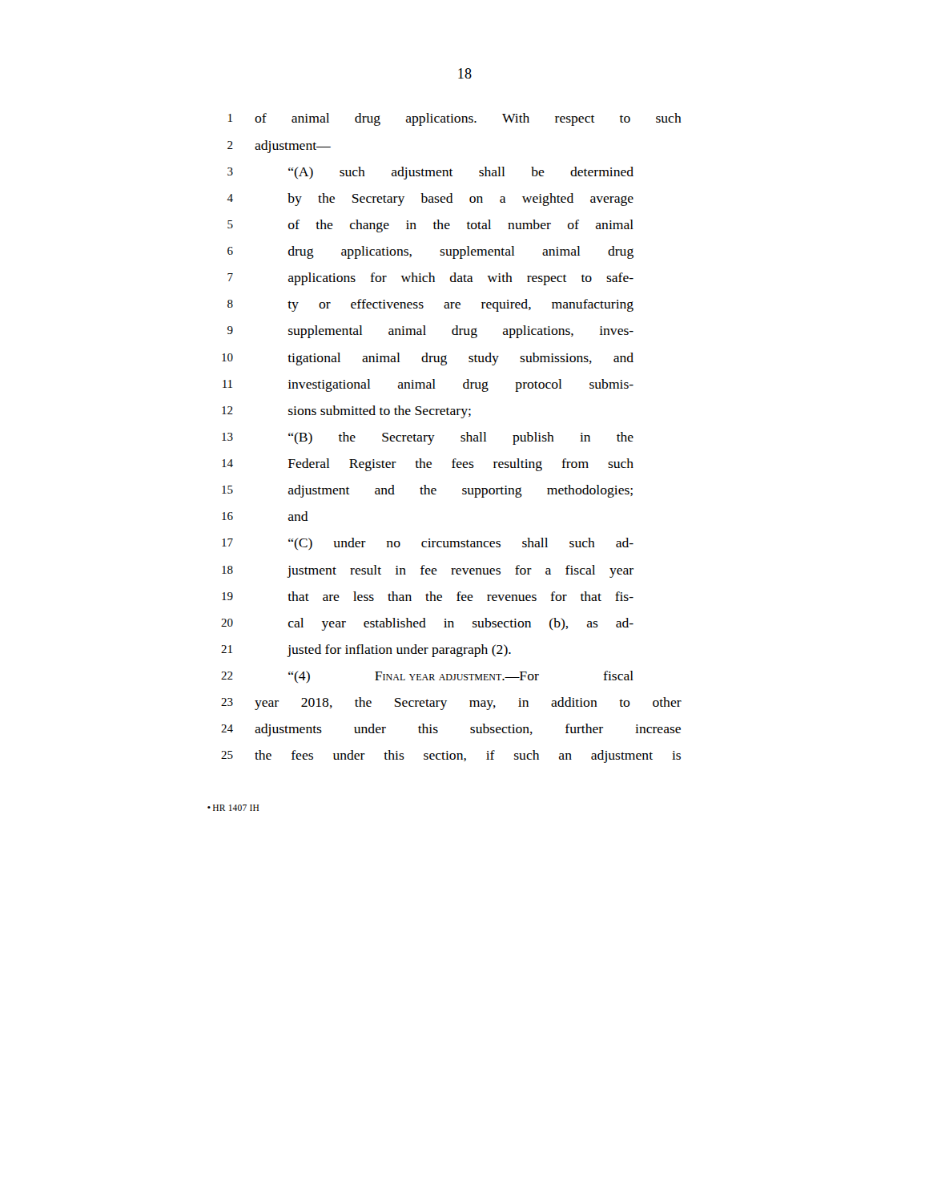18
of animal drug applications. With respect to such
adjustment—
“(A) such adjustment shall be determined
by the Secretary based on aweighted average
of the change in the total number of animal
drug applications, supplemental animal drug
applications for which data with respect to safe-
ty or effectiveness are required, manufacturing
supplemental animal drug applications, inves-
tigational animal drug study submissions, and
investigational animal drug protocol submis-
sions submitted to the Secretary;
“(B) the Secretary shall publish in the
Federal Register the fees resulting from such
adjustment and the supporting methodologies;
and
“(C) under no circumstances shall such ad-
justment result in fee revenues for afiscal year
that are less than the fee revenues for that fis-
cal year established in subsection(b), as ad-
justed for inflation under paragraph (2).
“(4) Final year adjustment.—For fiscal
year 2018, the Secretary may, in addition to other
adjustments under this subsection, further increase
the fees under this section, if such an adjustment is
•HR 1407 IH